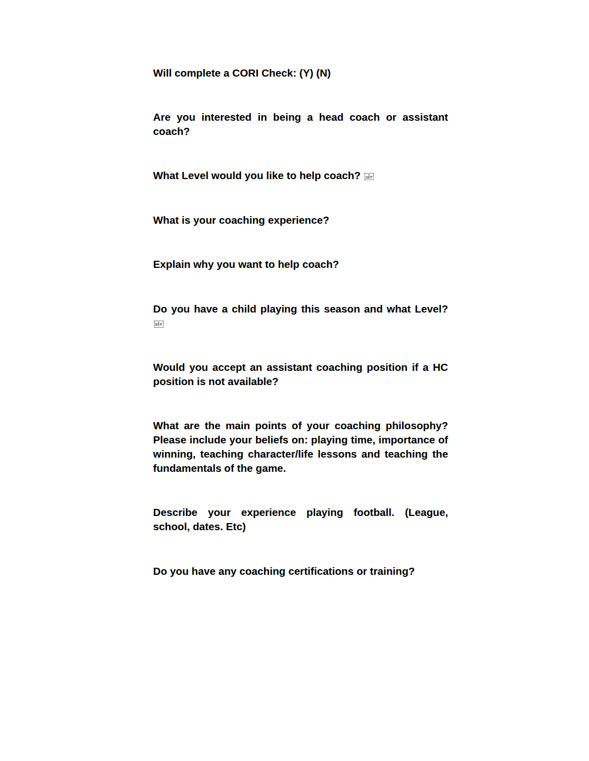Will complete a CORI Check: (Y) (N)
Are you interested in being a head coach or assistant coach?
What Level would you like to help coach? 1 SEP
What is your coaching experience?
Explain why you want to help coach?
Do you have a child playing this season and what Level? 1 SEP
Would you accept an assistant coaching position if a HC position is not available?
What are the main points of your coaching philosophy? Please include your beliefs on: playing time, importance of winning, teaching character/life lessons and teaching the fundamentals of the game.
Describe your experience playing football. (League, school, dates. Etc)
Do you have any coaching certifications or training?